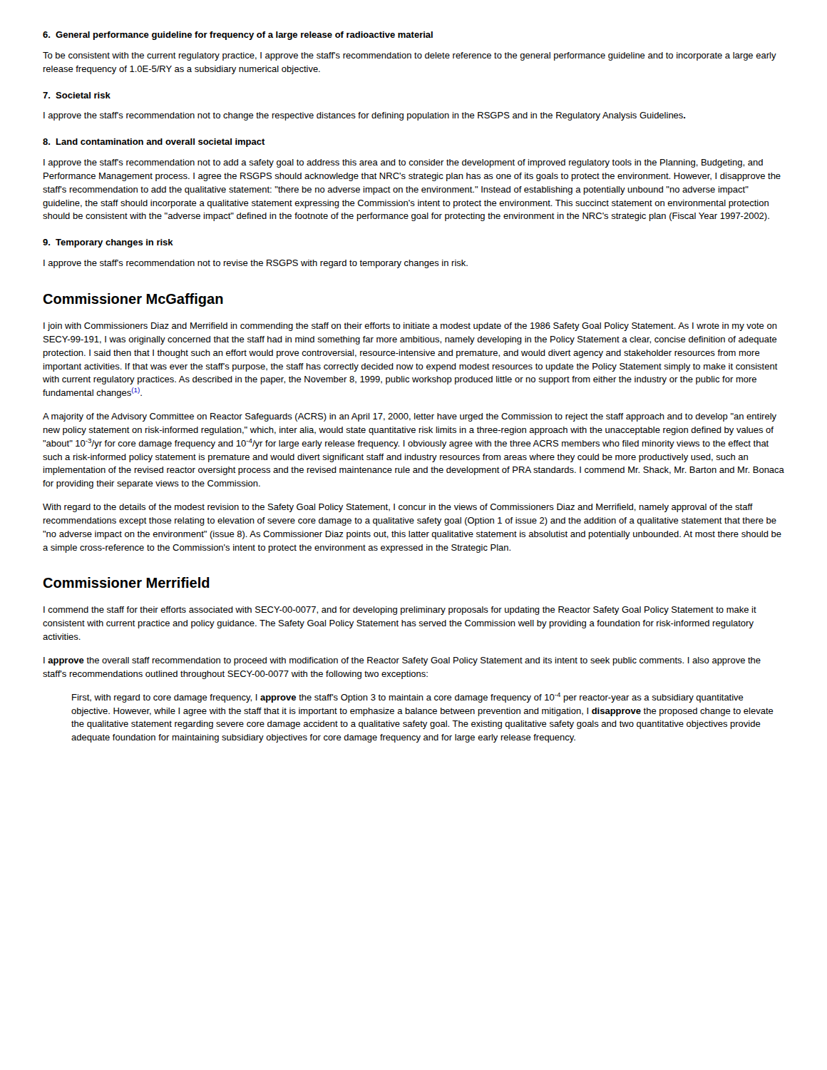6. General performance guideline for frequency of a large release of radioactive material
To be consistent with the current regulatory practice, I approve the staff's recommendation to delete reference to the general performance guideline and to incorporate a large early release frequency of 1.0E-5/RY as a subsidiary numerical objective.
7. Societal risk
I approve the staff's recommendation not to change the respective distances for defining population in the RSGPS and in the Regulatory Analysis Guidelines.
8. Land contamination and overall societal impact
I approve the staff's recommendation not to add a safety goal to address this area and to consider the development of improved regulatory tools in the Planning, Budgeting, and Performance Management process. I agree the RSGPS should acknowledge that NRC's strategic plan has as one of its goals to protect the environment. However, I disapprove the staff's recommendation to add the qualitative statement: "there be no adverse impact on the environment." Instead of establishing a potentially unbound "no adverse impact" guideline, the staff should incorporate a qualitative statement expressing the Commission's intent to protect the environment. This succinct statement on environmental protection should be consistent with the "adverse impact" defined in the footnote of the performance goal for protecting the environment in the NRC's strategic plan (Fiscal Year 1997-2002).
9. Temporary changes in risk
I approve the staff's recommendation not to revise the RSGPS with regard to temporary changes in risk.
Commissioner McGaffigan
I join with Commissioners Diaz and Merrifield in commending the staff on their efforts to initiate a modest update of the 1986 Safety Goal Policy Statement. As I wrote in my vote on SECY-99-191, I was originally concerned that the staff had in mind something far more ambitious, namely developing in the Policy Statement a clear, concise definition of adequate protection. I said then that I thought such an effort would prove controversial, resource-intensive and premature, and would divert agency and stakeholder resources from more important activities. If that was ever the staff's purpose, the staff has correctly decided now to expend modest resources to update the Policy Statement simply to make it consistent with current regulatory practices. As described in the paper, the November 8, 1999, public workshop produced little or no support from either the industry or the public for more fundamental changes(1).
A majority of the Advisory Committee on Reactor Safeguards (ACRS) in an April 17, 2000, letter have urged the Commission to reject the staff approach and to develop "an entirely new policy statement on risk-informed regulation," which, inter alia, would state quantitative risk limits in a three-region approach with the unacceptable region defined by values of "about" 10-3/yr for core damage frequency and 10-4/yr for large early release frequency. I obviously agree with the three ACRS members who filed minority views to the effect that such a risk-informed policy statement is premature and would divert significant staff and industry resources from areas where they could be more productively used, such an implementation of the revised reactor oversight process and the revised maintenance rule and the development of PRA standards. I commend Mr. Shack, Mr. Barton and Mr. Bonaca for providing their separate views to the Commission.
With regard to the details of the modest revision to the Safety Goal Policy Statement, I concur in the views of Commissioners Diaz and Merrifield, namely approval of the staff recommendations except those relating to elevation of severe core damage to a qualitative safety goal (Option 1 of issue 2) and the addition of a qualitative statement that there be "no adverse impact on the environment" (issue 8). As Commissioner Diaz points out, this latter qualitative statement is absolutist and potentially unbounded. At most there should be a simple cross-reference to the Commission's intent to protect the environment as expressed in the Strategic Plan.
Commissioner Merrifield
I commend the staff for their efforts associated with SECY-00-0077, and for developing preliminary proposals for updating the Reactor Safety Goal Policy Statement to make it consistent with current practice and policy guidance. The Safety Goal Policy Statement has served the Commission well by providing a foundation for risk-informed regulatory activities.
I approve the overall staff recommendation to proceed with modification of the Reactor Safety Goal Policy Statement and its intent to seek public comments. I also approve the staff's recommendations outlined throughout SECY-00-0077 with the following two exceptions:
First, with regard to core damage frequency, I approve the staff's Option 3 to maintain a core damage frequency of 10-4 per reactor-year as a subsidiary quantitative objective. However, while I agree with the staff that it is important to emphasize a balance between prevention and mitigation, I disapprove the proposed change to elevate the qualitative statement regarding severe core damage accident to a qualitative safety goal. The existing qualitative safety goals and two quantitative objectives provide adequate foundation for maintaining subsidiary objectives for core damage frequency and for large early release frequency.